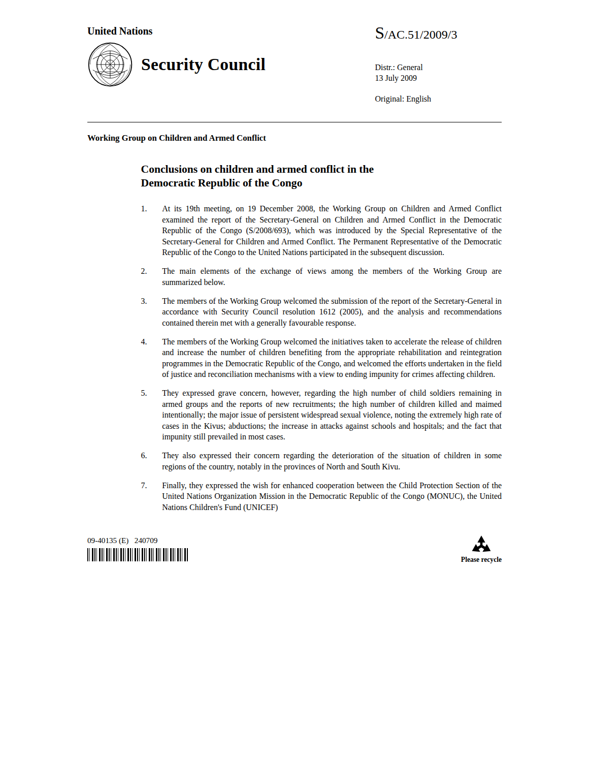United Nations
Security Council
S/AC.51/2009/3
Distr.: General
13 July 2009
Original: English
Working Group on Children and Armed Conflict
Conclusions on children and armed conflict in the
Democratic Republic of the Congo
At its 19th meeting, on 19 December 2008, the Working Group on Children and Armed Conflict examined the report of the Secretary-General on Children and Armed Conflict in the Democratic Republic of the Congo (S/2008/693), which was introduced by the Special Representative of the Secretary-General for Children and Armed Conflict. The Permanent Representative of the Democratic Republic of the Congo to the United Nations participated in the subsequent discussion.
The main elements of the exchange of views among the members of the Working Group are summarized below.
The members of the Working Group welcomed the submission of the report of the Secretary-General in accordance with Security Council resolution 1612 (2005), and the analysis and recommendations contained therein met with a generally favourable response.
The members of the Working Group welcomed the initiatives taken to accelerate the release of children and increase the number of children benefiting from the appropriate rehabilitation and reintegration programmes in the Democratic Republic of the Congo, and welcomed the efforts undertaken in the field of justice and reconciliation mechanisms with a view to ending impunity for crimes affecting children.
They expressed grave concern, however, regarding the high number of child soldiers remaining in armed groups and the reports of new recruitments; the high number of children killed and maimed intentionally; the major issue of persistent widespread sexual violence, noting the extremely high rate of cases in the Kivus; abductions; the increase in attacks against schools and hospitals; and the fact that impunity still prevailed in most cases.
They also expressed their concern regarding the deterioration of the situation of children in some regions of the country, notably in the provinces of North and South Kivu.
Finally, they expressed the wish for enhanced cooperation between the Child Protection Section of the United Nations Organization Mission in the Democratic Republic of the Congo (MONUC), the United Nations Children's Fund (UNICEF)
09-40135 (E) 240709
Please recycle